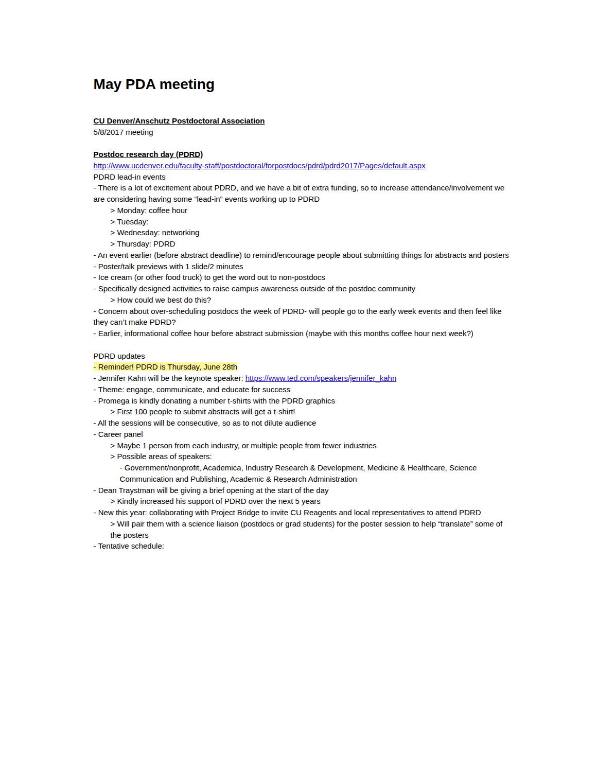May PDA meeting
CU Denver/Anschutz Postdoctoral Association
5/8/2017 meeting
Postdoc research day (PDRD)
http://www.ucdenver.edu/faculty-staff/postdoctoral/forpostdocs/pdrd/pdrd2017/Pages/default.aspx
PDRD lead-in events
- There is a lot of excitement about PDRD, and we have a bit of extra funding, so to increase attendance/involvement we are considering having some “lead-in” events working up to PDRD
> Monday: coffee hour
> Tuesday:
> Wednesday: networking
> Thursday: PDRD
- An event earlier (before abstract deadline) to remind/encourage people about submitting things for abstracts and posters
- Poster/talk previews with 1 slide/2 minutes
- Ice cream (or other food truck) to get the word out to non-postdocs
- Specifically designed activities to raise campus awareness outside of the postdoc community
> How could we best do this?
- Concern about over-scheduling postdocs the week of PDRD- will people go to the early week events and then feel like they can’t make PDRD?
- Earlier, informational coffee hour before abstract submission (maybe with this months coffee hour next week?)
PDRD updates
- Reminder! PDRD is Thursday, June 28th
- Jennifer Kahn will be the keynote speaker: https://www.ted.com/speakers/jennifer_kahn
- Theme: engage, communicate, and educate for success
- Promega is kindly donating a number t-shirts with the PDRD graphics
> First 100 people to submit abstracts will get a t-shirt!
- All the sessions will be consecutive, so as to not dilute audience
- Career panel
> Maybe 1 person from each industry, or multiple people from fewer industries
> Possible areas of speakers:
- Government/nonprofit, Academica, Industry Research & Development, Medicine & Healthcare, Science Communication and Publishing, Academic & Research Administration
- Dean Traystman will be giving a brief opening at the start of the day
> Kindly increased his support of PDRD over the next 5 years
- New this year: collaborating with Project Bridge to invite CU Reagents and local representatives to attend PDRD
> Will pair them with a science liaison (postdocs or grad students) for the poster session to help “translate” some of the posters
- Tentative schedule: